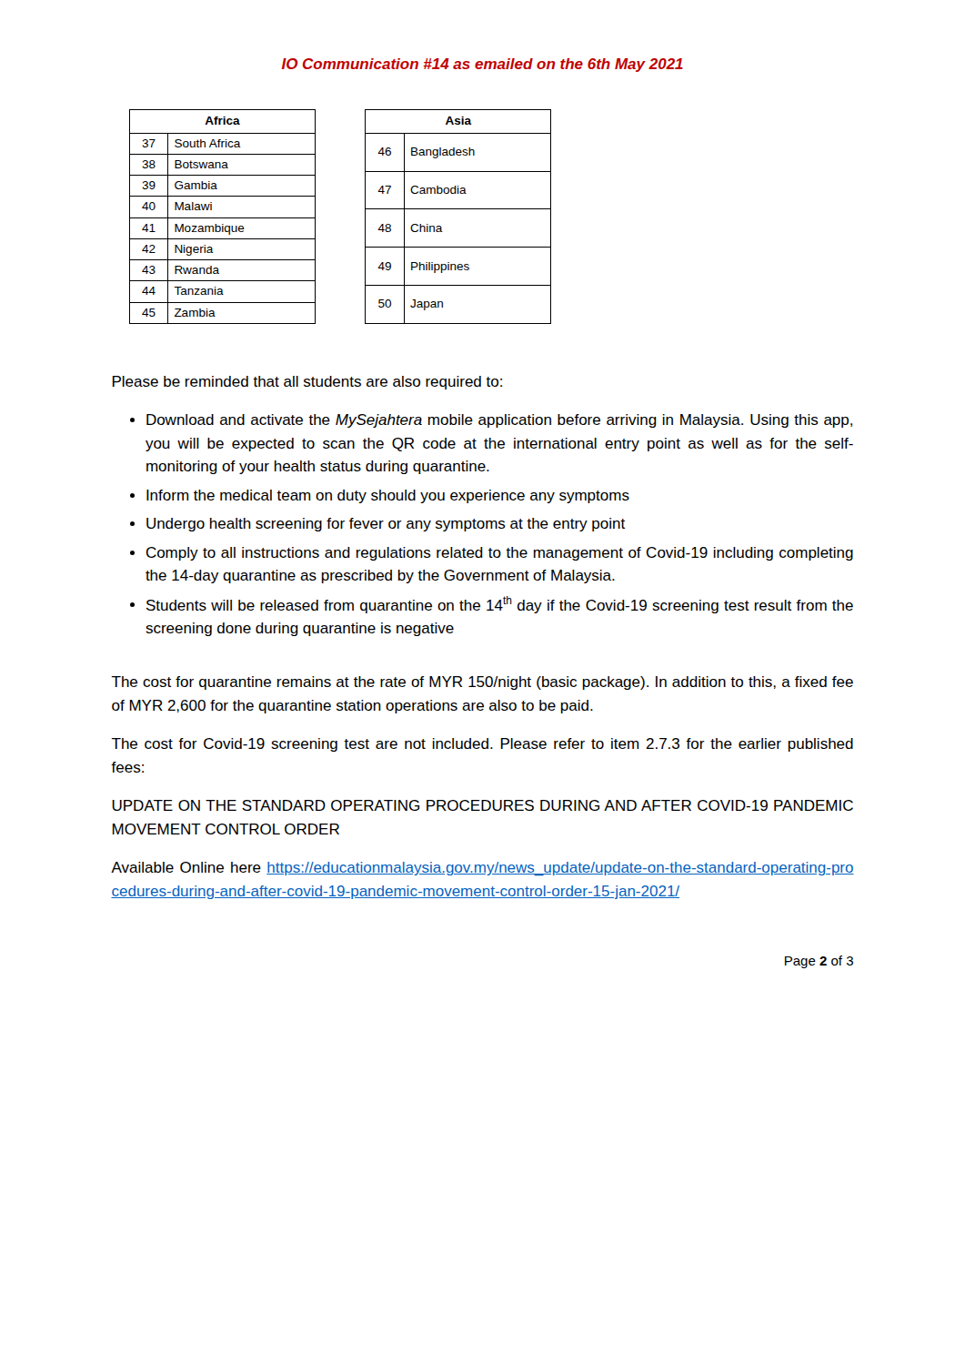IO Communication #14 as emailed on the 6th May 2021
Africa
| 37 | South Africa |
| 38 | Botswana |
| 39 | Gambia |
| 40 | Malawi |
| 41 | Mozambique |
| 42 | Nigeria |
| 43 | Rwanda |
| 44 | Tanzania |
| 45 | Zambia |
Asia
| 46 | Bangladesh |
| 47 | Cambodia |
| 48 | China |
| 49 | Philippines |
| 50 | Japan |
Please be reminded that all students are also required to:
Download and activate the MySejahtera mobile application before arriving in Malaysia. Using this app, you will be expected to scan the QR code at the international entry point as well as for the self-monitoring of your health status during quarantine.
Inform the medical team on duty should you experience any symptoms
Undergo health screening for fever or any symptoms at the entry point
Comply to all instructions and regulations related to the management of Covid-19 including completing the 14-day quarantine as prescribed by the Government of Malaysia.
Students will be released from quarantine on the 14th day if the Covid-19 screening test result from the screening done during quarantine is negative
The cost for quarantine remains at the rate of MYR 150/night (basic package). In addition to this, a fixed fee of MYR 2,600 for the quarantine station operations are also to be paid.
The cost for Covid-19 screening test are not included. Please refer to item 2.7.3 for the earlier published fees:
UPDATE ON THE STANDARD OPERATING PROCEDURES DURING AND AFTER COVID-19 PANDEMIC MOVEMENT CONTROL ORDER
Available Online here https://educationmalaysia.gov.my/news_update/update-on-the-standard-operating-procedures-during-and-after-covid-19-pandemic-movement-control-order-15-jan-2021/
Page 2 of 3